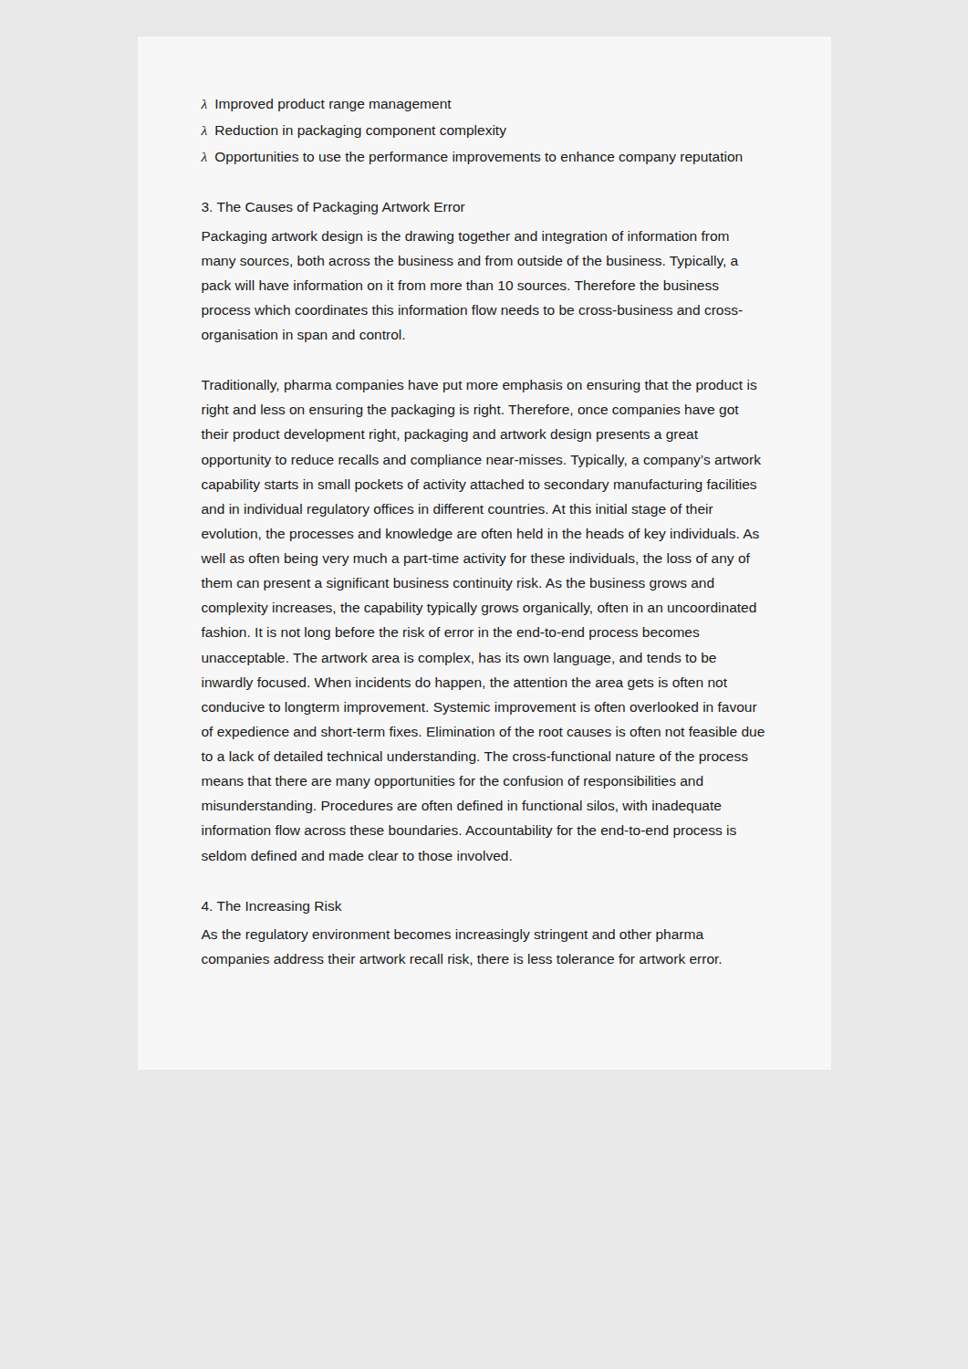Improved product range management
Reduction in packaging component complexity
Opportunities to use the performance improvements to enhance company reputation
3. The Causes of Packaging Artwork Error
Packaging artwork design is the drawing together and integration of information from many sources, both across the business and from outside of the business. Typically, a pack will have information on it from more than 10 sources. Therefore the business process which coordinates this information flow needs to be cross-business and cross-organisation in span and control.
Traditionally, pharma companies have put more emphasis on ensuring that the product is right and less on ensuring the packaging is right. Therefore, once companies have got their product development right, packaging and artwork design presents a great opportunity to reduce recalls and compliance near-misses. Typically, a company’s artwork capability starts in small pockets of activity attached to secondary manufacturing facilities and in individual regulatory offices in different countries. At this initial stage of their evolution, the processes and knowledge are often held in the heads of key individuals. As well as often being very much a part-time activity for these individuals, the loss of any of them can present a significant business continuity risk. As the business grows and complexity increases, the capability typically grows organically, often in an uncoordinated fashion. It is not long before the risk of error in the end-to-end process becomes unacceptable. The artwork area is complex, has its own language, and tends to be inwardly focused. When incidents do happen, the attention the area gets is often not conducive to longterm improvement. Systemic improvement is often overlooked in favour of expedience and short-term fixes. Elimination of the root causes is often not feasible due to a lack of detailed technical understanding. The cross-functional nature of the process means that there are many opportunities for the confusion of responsibilities and misunderstanding. Procedures are often defined in functional silos, with inadequate information flow across these boundaries. Accountability for the end-to-end process is seldom defined and made clear to those involved.
4. The Increasing Risk
As the regulatory environment becomes increasingly stringent and other pharma companies address their artwork recall risk, there is less tolerance for artwork error.